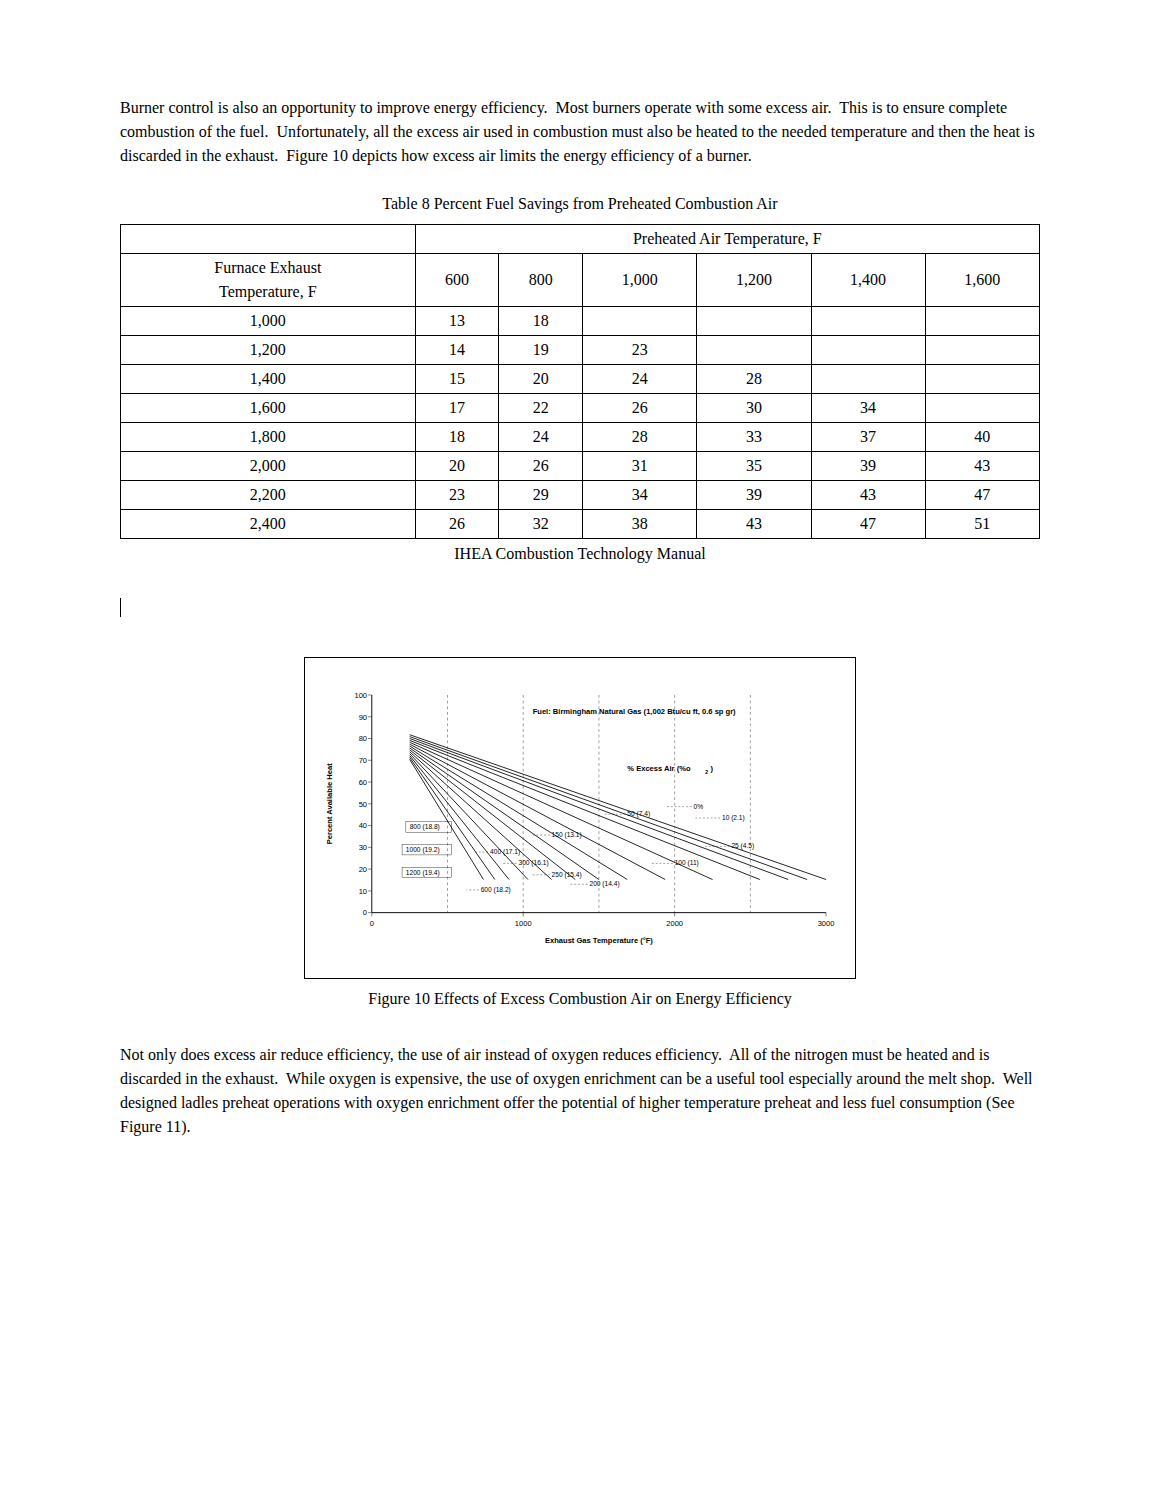Burner control is also an opportunity to improve energy efficiency. Most burners operate with some excess air. This is to ensure complete combustion of the fuel. Unfortunately, all the excess air used in combustion must also be heated to the needed temperature and then the heat is discarded in the exhaust. Figure 10 depicts how excess air limits the energy efficiency of a burner.
Table 8 Percent Fuel Savings from Preheated Combustion Air
| | Preheated Air Temperature, F |
| Furnace Exhaust Temperature, F | 600 | 800 | 1,000 | 1,200 | 1,400 | 1,600 |
| 1,000 | 13 | 18 | | | | |
| 1,200 | 14 | 19 | 23 | | | |
| 1,400 | 15 | 20 | 24 | 28 | | |
| 1,600 | 17 | 22 | 26 | 30 | 34 | |
| 1,800 | 18 | 24 | 28 | 33 | 37 | 40 |
| 2,000 | 20 | 26 | 31 | 35 | 39 | 43 |
| 2,200 | 23 | 29 | 34 | 39 | 43 | 47 |
| 2,400 | 26 | 32 | 38 | 43 | 47 | 51 |
IHEA Combustion Technology Manual
100 90 80 70 60 50 40 30 20 10 0 Percent Available Heat 0 1000 2000 3000 Exhaust Gas Temperature (°F) Fuel: Birmingham Natural Gas (1,002 Btu/cu ft, 0.6 sp gr) % Excess Air (%o 2 ) 0% 10 (2.1) 25 (4.5) 50 (7.4) 100 (11) 150 (13.1) 200 (14.4) 250 (15.4) 300 (16.1) 400 (17.1) 600 (18.2) 800 (18.8) 1000 (19.2) 1200 (19.4)
Figure 10 Effects of Excess Combustion Air on Energy Efficiency
Not only does excess air reduce efficiency, the use of air instead of oxygen reduces efficiency. All of the nitrogen must be heated and is discarded in the exhaust. While oxygen is expensive, the use of oxygen enrichment can be a useful tool especially around the melt shop. Well designed ladles preheat operations with oxygen enrichment offer the potential of higher temperature preheat and less fuel consumption (See Figure 11).